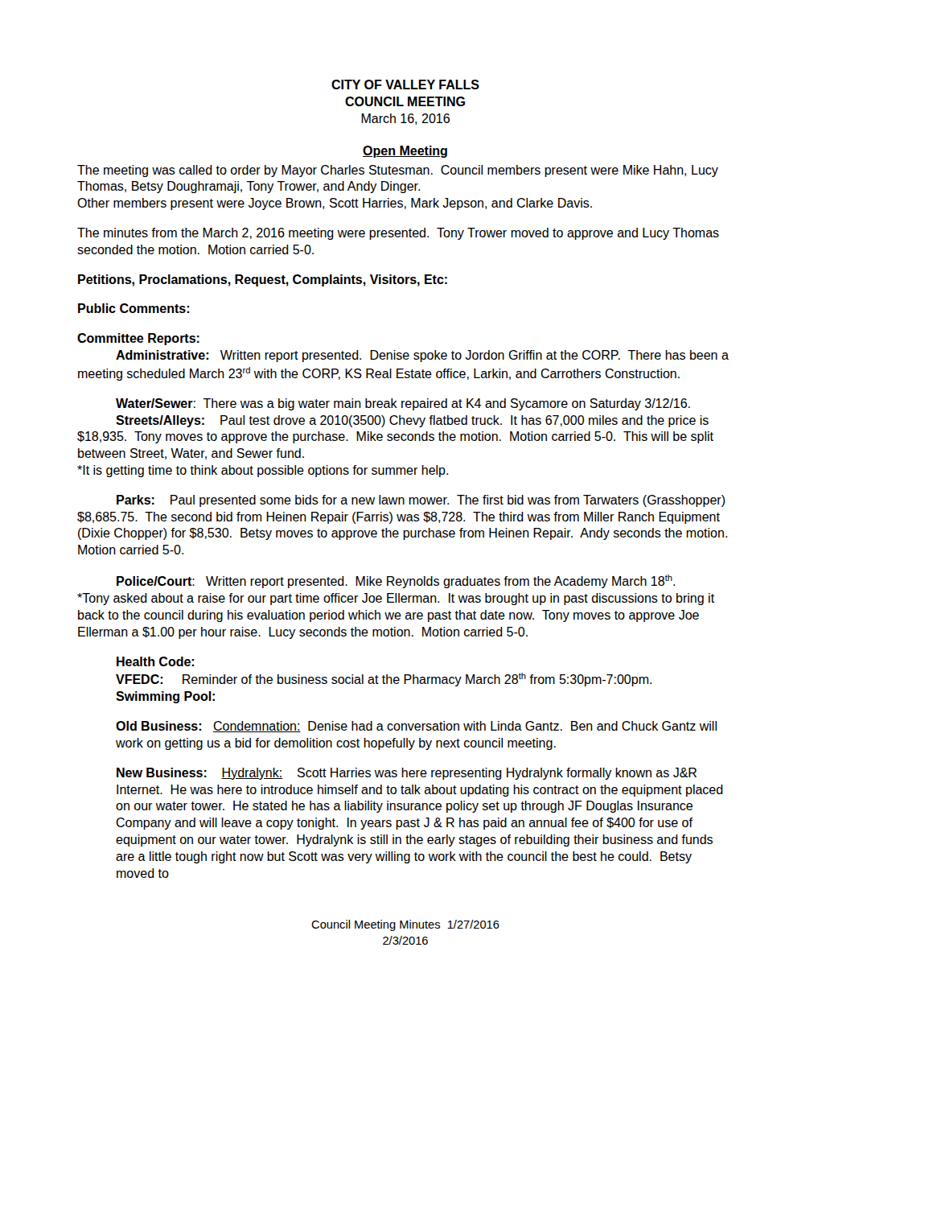CITY OF VALLEY FALLS COUNCIL MEETING March 16, 2016
Open Meeting
The meeting was called to order by Mayor Charles Stutesman. Council members present were Mike Hahn, Lucy Thomas, Betsy Doughramaji, Tony Trower, and Andy Dinger.
Other members present were Joyce Brown, Scott Harries, Mark Jepson, and Clarke Davis.
The minutes from the March 2, 2016 meeting were presented. Tony Trower moved to approve and Lucy Thomas seconded the motion. Motion carried 5-0.
Petitions, Proclamations, Request, Complaints, Visitors, Etc:
Public Comments:
Committee Reports:
Administrative: Written report presented. Denise spoke to Jordon Griffin at the CORP. There has been a meeting scheduled March 23rd with the CORP, KS Real Estate office, Larkin, and Carrothers Construction.
Water/Sewer: There was a big water main break repaired at K4 and Sycamore on Saturday 3/12/16.
Streets/Alleys: Paul test drove a 2010(3500) Chevy flatbed truck. It has 67,000 miles and the price is $18,935. Tony moves to approve the purchase. Mike seconds the motion. Motion carried 5-0. This will be split between Street, Water, and Sewer fund.
*It is getting time to think about possible options for summer help.
Parks: Paul presented some bids for a new lawn mower. The first bid was from Tarwaters (Grasshopper) $8,685.75. The second bid from Heinen Repair (Farris) was $8,728. The third was from Miller Ranch Equipment (Dixie Chopper) for $8,530. Betsy moves to approve the purchase from Heinen Repair. Andy seconds the motion. Motion carried 5-0.
Police/Court: Written report presented. Mike Reynolds graduates from the Academy March 18th.
*Tony asked about a raise for our part time officer Joe Ellerman. It was brought up in past discussions to bring it back to the council during his evaluation period which we are past that date now. Tony moves to approve Joe Ellerman a $1.00 per hour raise. Lucy seconds the motion. Motion carried 5-0.
Health Code:
VFEDC: Reminder of the business social at the Pharmacy March 28th from 5:30pm-7:00pm.
Swimming Pool:
Old Business: Condemnation: Denise had a conversation with Linda Gantz. Ben and Chuck Gantz will work on getting us a bid for demolition cost hopefully by next council meeting.
New Business: Hydralynk: Scott Harries was here representing Hydralynk formally known as J&R Internet. He was here to introduce himself and to talk about updating his contract on the equipment placed on our water tower. He stated he has a liability insurance policy set up through JF Douglas Insurance Company and will leave a copy tonight. In years past J & R has paid an annual fee of $400 for use of equipment on our water tower. Hydralynk is still in the early stages of rebuilding their business and funds are a little tough right now but Scott was very willing to work with the council the best he could. Betsy moved to
Council Meeting Minutes 1/27/2016
2/3/2016